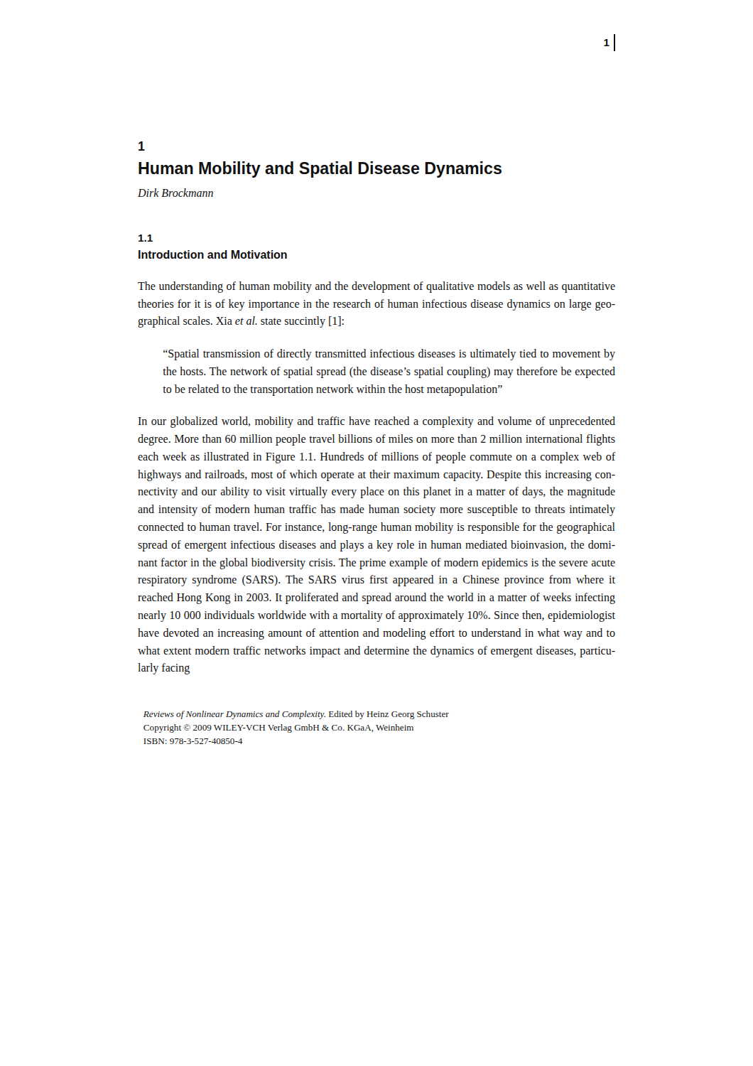1
1
Human Mobility and Spatial Disease Dynamics
Dirk Brockmann
1.1
Introduction and Motivation
The understanding of human mobility and the development of qualitative models as well as quantitative theories for it is of key importance in the research of human infectious disease dynamics on large geographical scales. Xia et al. state succintly [1]:
“Spatial transmission of directly transmitted infectious diseases is ultimately tied to movement by the hosts. The network of spatial spread (the disease’s spatial coupling) may therefore be expected to be related to the transportation network within the host metapopulation”
In our globalized world, mobility and traffic have reached a complexity and volume of unprecedented degree. More than 60 million people travel billions of miles on more than 2 million international flights each week as illustrated in Figure 1.1. Hundreds of millions of people commute on a complex web of highways and railroads, most of which operate at their maximum capacity. Despite this increasing connectivity and our ability to visit virtually every place on this planet in a matter of days, the magnitude and intensity of modern human traffic has made human society more susceptible to threats intimately connected to human travel. For instance, long-range human mobility is responsible for the geographical spread of emergent infectious diseases and plays a key role in human mediated bioinvasion, the dominant factor in the global biodiversity crisis. The prime example of modern epidemics is the severe acute respiratory syndrome (SARS). The SARS virus first appeared in a Chinese province from where it reached Hong Kong in 2003. It proliferated and spread around the world in a matter of weeks infecting nearly 10 000 individuals worldwide with a mortality of approximately 10%. Since then, epidemiologist have devoted an increasing amount of attention and modeling effort to understand in what way and to what extent modern traffic networks impact and determine the dynamics of emergent diseases, particularly facing
Reviews of Nonlinear Dynamics and Complexity. Edited by Heinz Georg Schuster
Copyright © 2009 WILEY-VCH Verlag GmbH & Co. KGaA, Weinheim
ISBN: 978-3-527-40850-4